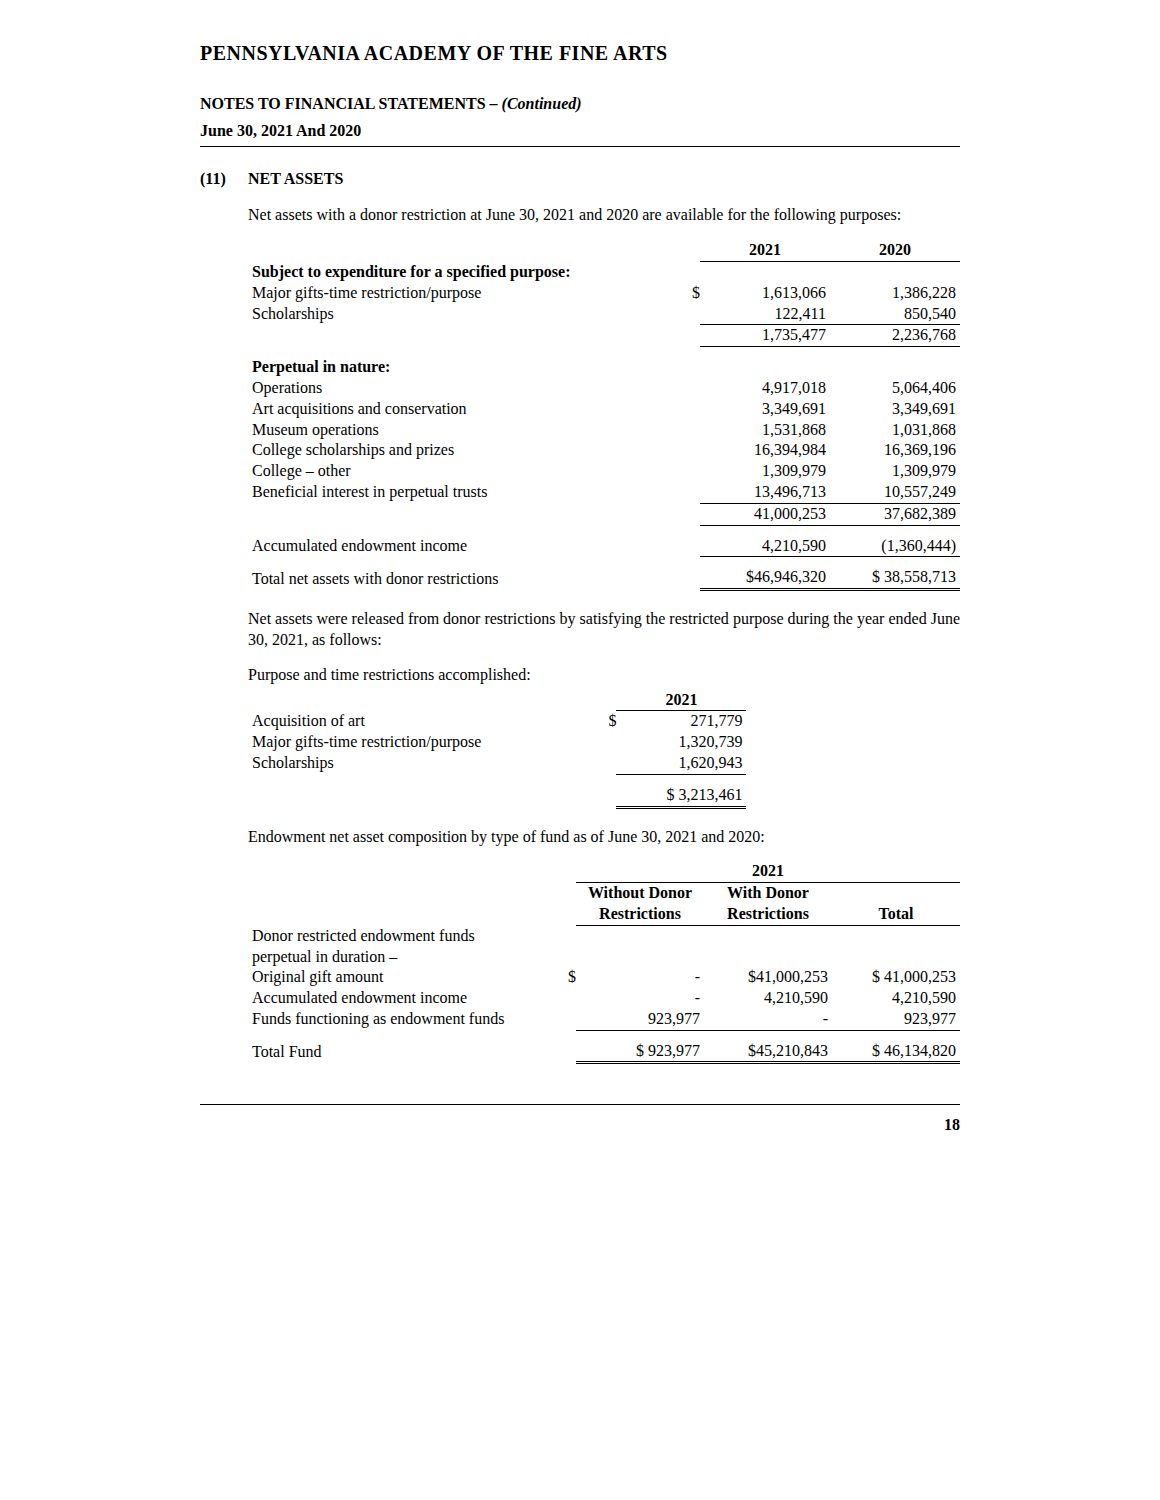PENNSYLVANIA ACADEMY OF THE FINE ARTS
NOTES TO FINANCIAL STATEMENTS – (Continued)
June 30, 2021 And 2020
(11) NET ASSETS
Net assets with a donor restriction at June 30, 2021 and 2020 are available for the following purposes:
| | | 2021 | 2020 |
| Subject to expenditure for a specified purpose: |
| Major gifts-time restriction/purpose | $ | 1,613,066 | 1,386,228 |
| Scholarships | | 122,411 | 850,540 |
| | | 1,735,477 | 2,236,768 |
| Perpetual in nature: |
| Operations | | 4,917,018 | 5,064,406 |
| Art acquisitions and conservation | | 3,349,691 | 3,349,691 |
| Museum operations | | 1,531,868 | 1,031,868 |
| College scholarships and prizes | | 16,394,984 | 16,369,196 |
| College – other | | 1,309,979 | 1,309,979 |
| Beneficial interest in perpetual trusts | | 13,496,713 | 10,557,249 |
| | | 41,000,253 | 37,682,389 |
| Accumulated endowment income | | 4,210,590 | (1,360,444) |
| Total net assets with donor restrictions | | $46,946,320 | $ 38,558,713 |
Net assets were released from donor restrictions by satisfying the restricted purpose during the year ended June 30, 2021, as follows:
Purpose and time restrictions accomplished:
| | | 2021 |
| Acquisition of art | $ | 271,779 |
| Major gifts-time restriction/purpose | | 1,320,739 |
| Scholarships | | 1,620,943 |
| | | $ 3,213,461 |
Endowment net asset composition by type of fund as of June 30, 2021 and 2020:
| | | 2021 |
| | | Without Donor | With Donor | |
| | | Restrictions | Restrictions | Total |
| Donor restricted endowment funds |
| perpetual in duration – |
| Original gift amount | $ | - | $41,000,253 | $ 41,000,253 |
| Accumulated endowment income | | - | 4,210,590 | 4,210,590 |
| Funds functioning as endowment funds | | 923,977 | - | 923,977 |
| Total Fund | | $ 923,977 | $45,210,843 | $ 46,134,820 |
18